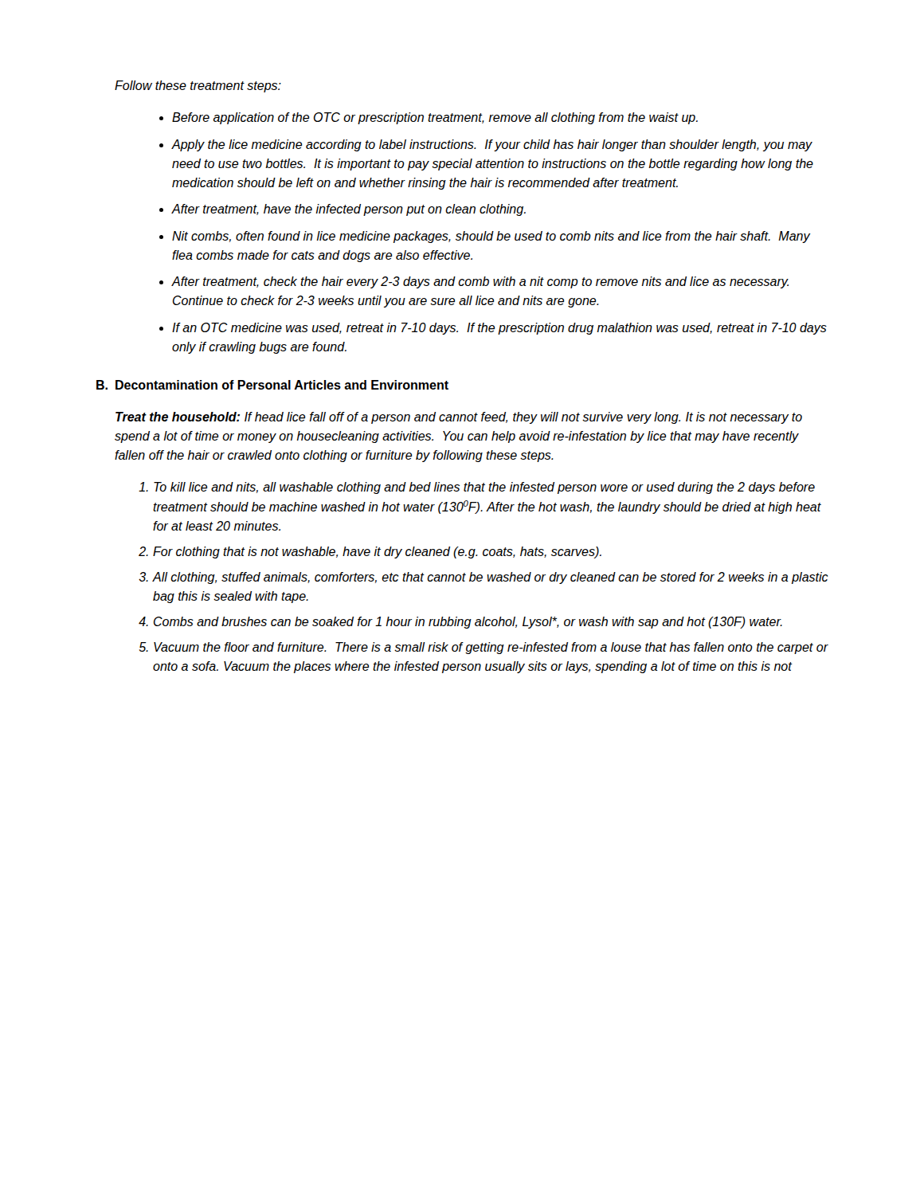Follow these treatment steps:
Before application of the OTC or prescription treatment, remove all clothing from the waist up.
Apply the lice medicine according to label instructions. If your child has hair longer than shoulder length, you may need to use two bottles. It is important to pay special attention to instructions on the bottle regarding how long the medication should be left on and whether rinsing the hair is recommended after treatment.
After treatment, have the infected person put on clean clothing.
Nit combs, often found in lice medicine packages, should be used to comb nits and lice from the hair shaft. Many flea combs made for cats and dogs are also effective.
After treatment, check the hair every 2-3 days and comb with a nit comp to remove nits and lice as necessary. Continue to check for 2-3 weeks until you are sure all lice and nits are gone.
If an OTC medicine was used, retreat in 7-10 days. If the prescription drug malathion was used, retreat in 7-10 days only if crawling bugs are found.
B. Decontamination of Personal Articles and Environment
Treat the household: If head lice fall off of a person and cannot feed, they will not survive very long. It is not necessary to spend a lot of time or money on housecleaning activities. You can help avoid re-infestation by lice that may have recently fallen off the hair or crawled onto clothing or furniture by following these steps.
To kill lice and nits, all washable clothing and bed lines that the infested person wore or used during the 2 days before treatment should be machine washed in hot water (1300F). After the hot wash, the laundry should be dried at high heat for at least 20 minutes.
For clothing that is not washable, have it dry cleaned (e.g. coats, hats, scarves).
All clothing, stuffed animals, comforters, etc that cannot be washed or dry cleaned can be stored for 2 weeks in a plastic bag this is sealed with tape.
Combs and brushes can be soaked for 1 hour in rubbing alcohol, Lysol*, or wash with sap and hot (130F) water.
Vacuum the floor and furniture. There is a small risk of getting re-infested from a louse that has fallen onto the carpet or onto a sofa. Vacuum the places where the infested person usually sits or lays, spending a lot of time on this is not